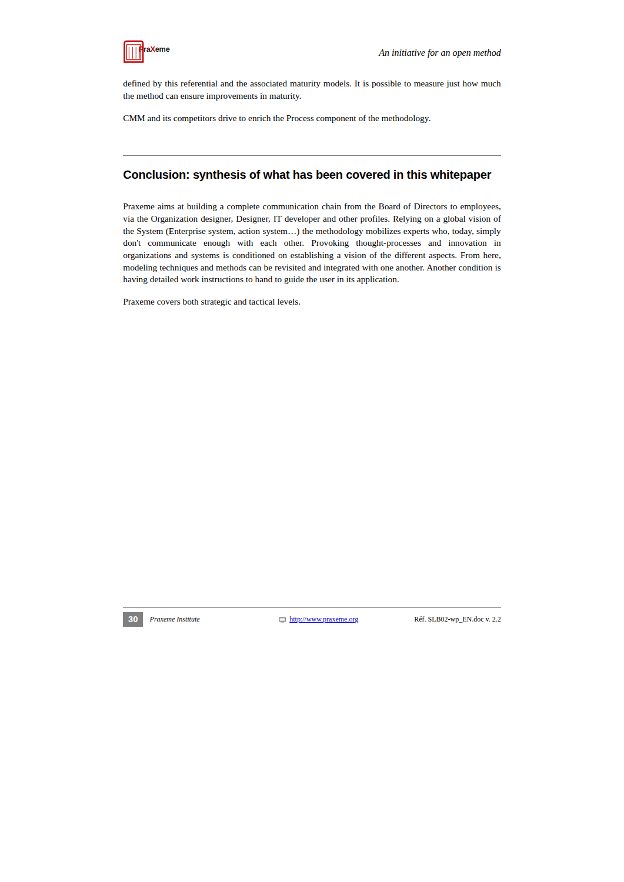Pra Xeme
An initiative for an open method
defined by this referential and the associated maturity models. It is possible to measure just how much the method can ensure improvements in maturity.
CMM and its competitors drive to enrich the Process component of the methodology.
Conclusion: synthesis of what has been covered in this whitepaper
Praxeme aims at building a complete communication chain from the Board of Directors to employees, via the Organization designer, Designer, IT developer and other profiles. Relying on a global vision of the System (Enterprise system, action system…) the methodology mobilizes experts who, today, simply don't communicate enough with each other. Provoking thought-processes and innovation in organizations and systems is conditioned on establishing a vision of the different aspects. From here, modeling techniques and methods can be revisited and integrated with one another. Another condition is having detailed work instructions to hand to guide the user in its application.
Praxeme covers both strategic and tactical levels.
30
Praxeme Institute
http://www.praxeme.org
Réf. SLB02-wp_EN.doc v. 2.2